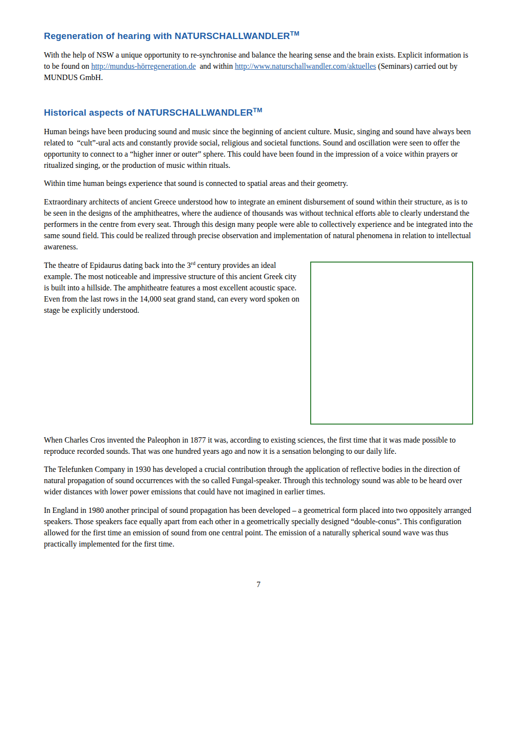Regeneration of hearing with NATURSCHALLWANDLERTM
With the help of NSW a unique opportunity to re-synchronise and balance the hearing sense and the brain exists. Explicit information is to be found on http://mundus-hörregeneration.de and within http://www.naturschallwandler.com/aktuelles (Seminars) carried out by MUNDUS GmbH.
Historical aspects of NATURSCHALLWANDLERTM
Human beings have been producing sound and music since the beginning of ancient culture. Music, singing and sound have always been related to “cult”-ural acts and constantly provide social, religious and societal functions. Sound and oscillation were seen to offer the opportunity to connect to a “higher inner or outer” sphere. This could have been found in the impression of a voice within prayers or ritualized singing, or the production of music within rituals.
Within time human beings experience that sound is connected to spatial areas and their geometry.
Extraordinary architects of ancient Greece understood how to integrate an eminent disbursement of sound within their structure, as is to be seen in the designs of the amphitheatres, where the audience of thousands was without technical efforts able to clearly understand the performers in the centre from every seat. Through this design many people were able to collectively experience and be integrated into the same sound field. This could be realized through precise observation and implementation of natural phenomena in relation to intellectual awareness.
The theatre of Epidaurus dating back into the 3rd century provides an ideal example. The most noticeable and impressive structure of this ancient Greek city is built into a hillside. The amphitheatre features a most excellent acoustic space. Even from the last rows in the 14,000 seat grand stand, can every word spoken on stage be explicitly understood.
When Charles Cros invented the Paleophon in 1877 it was, according to existing sciences, the first time that it was made possible to reproduce recorded sounds. That was one hundred years ago and now it is a sensation belonging to our daily life.
The Telefunken Company in 1930 has developed a crucial contribution through the application of reflective bodies in the direction of natural propagation of sound occurrences with the so called Fungal-speaker. Through this technology sound was able to be heard over wider distances with lower power emissions that could have not imagined in earlier times.
In England in 1980 another principal of sound propagation has been developed – a geometrical form placed into two oppositely arranged speakers. Those speakers face equally apart from each other in a geometrically specially designed “double-conus”. This configuration allowed for the first time an emission of sound from one central point. The emission of a naturally spherical sound wave was thus practically implemented for the first time.
7